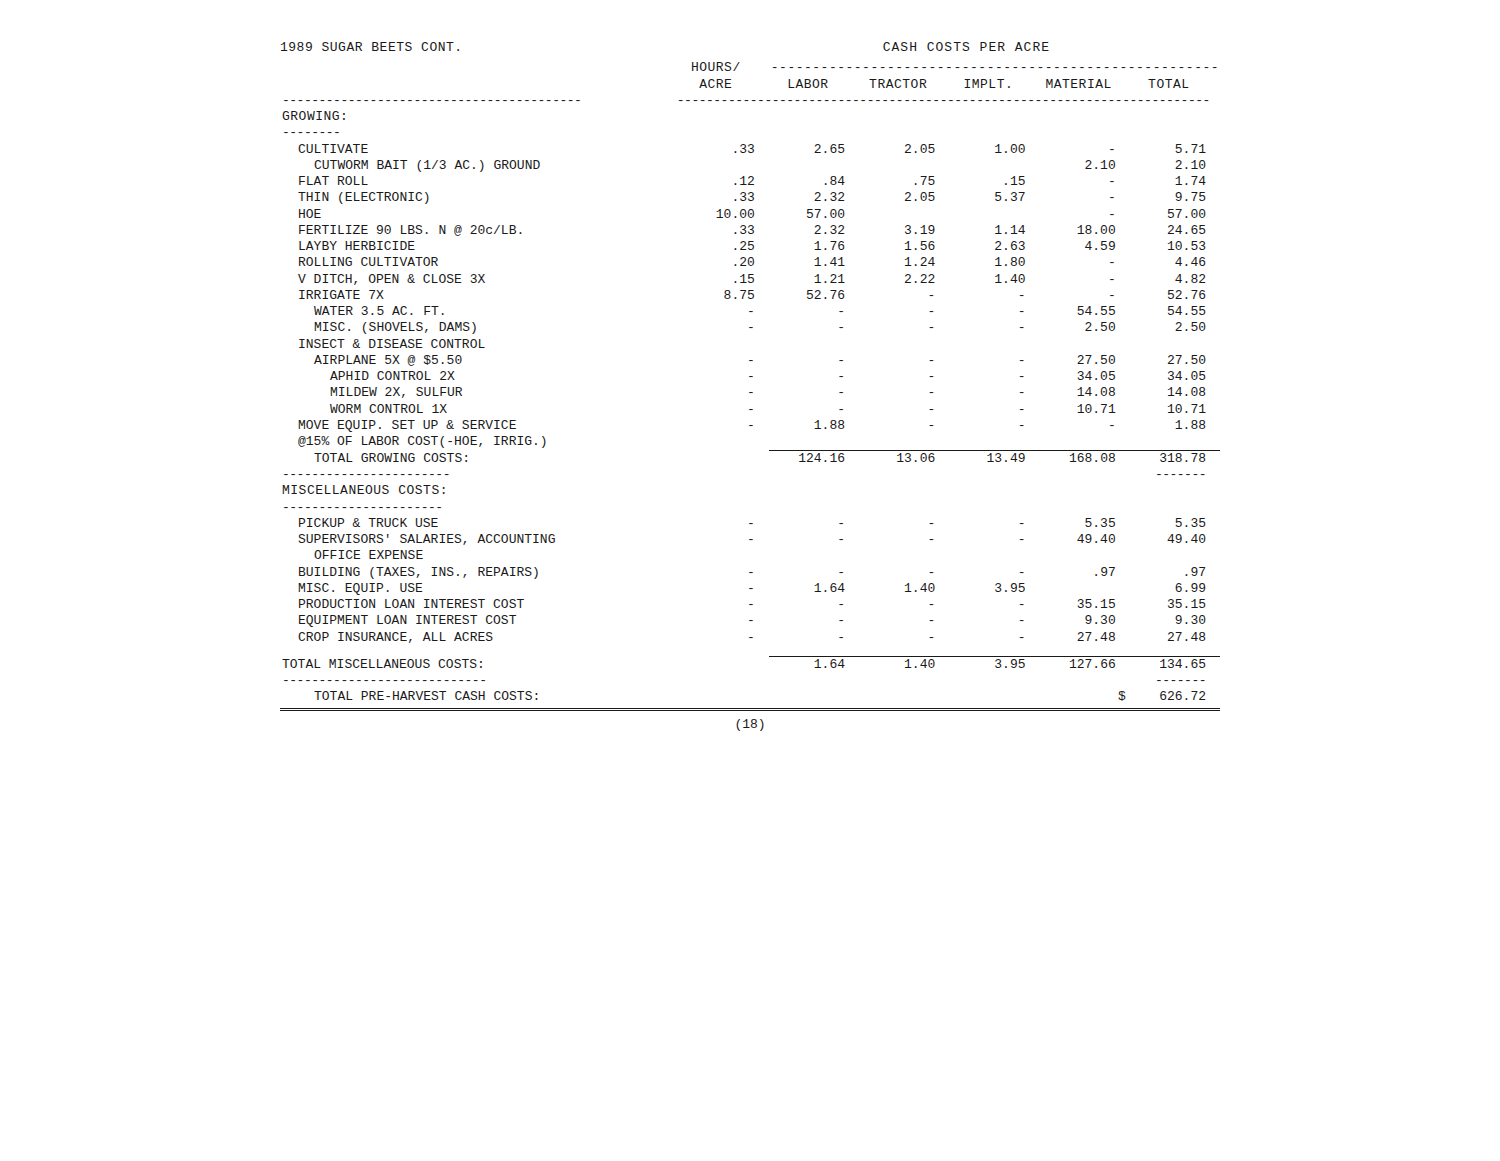1989 SUGAR BEETS CONT.
CASH COSTS PER ACRE
| | HOURS/ | ------------------------------------------------------------- |
| | ACRE | LABOR | TRACTOR | IMPLT. | MATERIAL | TOTAL |
| ----------------------------------------- | ------------------------------------------------------------------------- |
| GROWING: | | | | | | |
| -------- | | | | | | |
| CULTIVATE | .33 | 2.65 | 2.05 | 1.00 | - | 5.71 |
| CUTWORM BAIT (1/3 AC.) GROUND | | | | | 2.10 | 2.10 |
| FLAT ROLL | .12 | .84 | .75 | .15 | - | 1.74 |
| THIN (ELECTRONIC) | .33 | 2.32 | 2.05 | 5.37 | - | 9.75 |
| HOE | 10.00 | 57.00 | | | - | 57.00 |
| FERTILIZE 90 LBS. N @ 20c/LB. | .33 | 2.32 | 3.19 | 1.14 | 18.00 | 24.65 |
| LAYBY HERBICIDE | .25 | 1.76 | 1.56 | 2.63 | 4.59 | 10.53 |
| ROLLING CULTIVATOR | .20 | 1.41 | 1.24 | 1.80 | - | 4.46 |
| V DITCH, OPEN & CLOSE 3X | .15 | 1.21 | 2.22 | 1.40 | - | 4.82 |
| IRRIGATE 7X | 8.75 | 52.76 | - | - | - | 52.76 |
| WATER 3.5 AC. FT. | - | - | - | - | 54.55 | 54.55 |
| MISC. (SHOVELS, DAMS) | - | - | - | - | 2.50 | 2.50 |
| INSECT & DISEASE CONTROL | | | | | | |
| AIRPLANE 5X @ $5.50 | - | - | - | - | 27.50 | 27.50 |
| APHID CONTROL 2X | - | - | - | - | 34.05 | 34.05 |
| MILDEW 2X, SULFUR | - | - | - | - | 14.08 | 14.08 |
| WORM CONTROL 1X | - | - | - | - | 10.71 | 10.71 |
| MOVE EQUIP. SET UP & SERVICE | - | 1.88 | - | - | - | 1.88 |
| @15% OF LABOR COST(-HOE, IRRIG.) | | | | | | |
| TOTAL GROWING COSTS: | | 124.16 | 13.06 | 13.49 | 168.08 | 318.78 |
| ----------------------- | | | | | | ------- |
| MISCELLANEOUS COSTS: | | | | | | |
| ---------------------- | | | | | | |
| PICKUP & TRUCK USE | - | - | - | - | 5.35 | 5.35 |
| SUPERVISORS' SALARIES, ACCOUNTING | - | - | - | - | 49.40 | 49.40 |
| OFFICE EXPENSE | | | | | | |
| BUILDING (TAXES, INS., REPAIRS) | - | - | - | - | .97 | .97 |
| MISC. EQUIP. USE | - | 1.64 | 1.40 | 3.95 | | 6.99 |
| PRODUCTION LOAN INTEREST COST | - | - | - | - | 35.15 | 35.15 |
| EQUIPMENT LOAN INTEREST COST | - | - | - | - | 9.30 | 9.30 |
| CROP INSURANCE, ALL ACRES | - | - | - | - | 27.48 | 27.48 |
| TOTAL MISCELLANEOUS COSTS: | | 1.64 | 1.40 | 3.95 | 127.66 | 134.65 |
| ---------------------------- | | | | | | ------- |
| TOTAL PRE-HARVEST CASH COSTS: | | | | | $ | 626.72 |
(18)